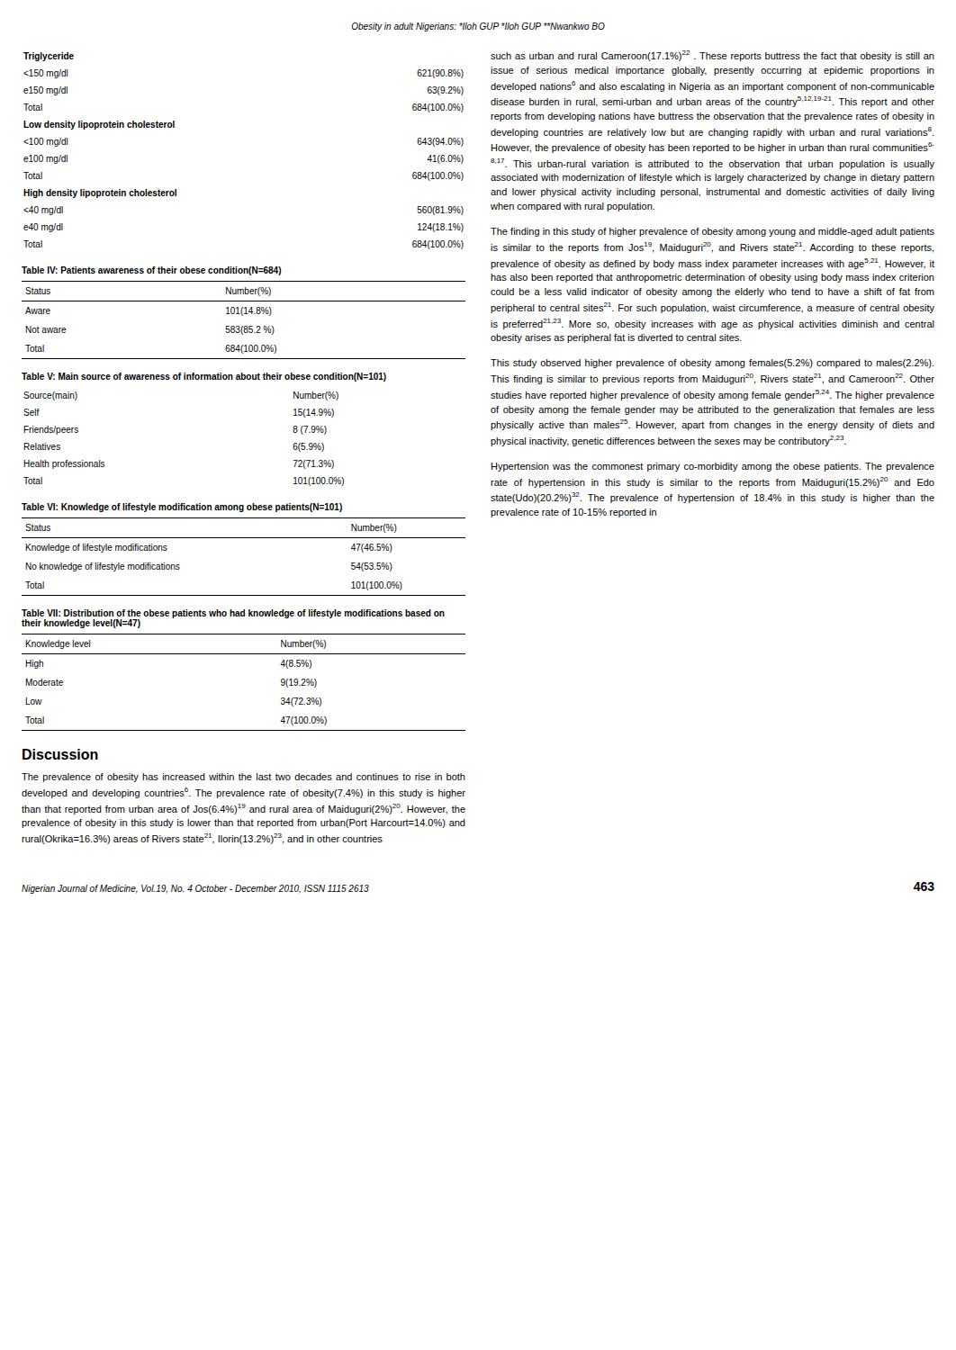Obesity in adult Nigerians: *Iloh GUP *Iloh GUP **Nwankwo BO
| Triglyceride | |
| <150 mg/dl | 621(90.8%) |
| e150 mg/dl | 63(9.2%) |
| Total | 684(100.0%) |
| Low density lipoprotein cholesterol | |
| <100 mg/dl | 643(94.0%) |
| e100 mg/dl | 41(6.0%) |
| Total | 684(100.0%) |
| High density lipoprotein cholesterol | |
| <40 mg/dl | 560(81.9%) |
| e40 mg/dl | 124(18.1%) |
| Total | 684(100.0%) |
Table IV: Patients awareness of their obese condition(N=684)
| Status | Number(%) |
| --- | --- |
| Aware | 101(14.8%) |
| Not aware | 583(85.2 %) |
| Total | 684(100.0%) |
Table V: Main source of awareness of information about their obese condition(N=101)
| Source(main) | Number(%) |
| --- | --- |
| Self | 15(14.9%) |
| Friends/peers | 8 (7.9%) |
| Relatives | 6(5.9%) |
| Health professionals | 72(71.3%) |
| Total | 101(100.0%) |
Table VI: Knowledge of lifestyle modification among obese patients(N=101)
| Status | Number(%) |
| --- | --- |
| Knowledge of lifestyle modifications | 47(46.5%) |
| No knowledge of lifestyle modifications | 54(53.5%) |
| Total | 101(100.0%) |
Table VII: Distribution of the obese patients who had knowledge of lifestyle modifications based on their knowledge level(N=47)
| Knowledge level | Number(%) |
| --- | --- |
| High | 4(8.5%) |
| Moderate | 9(19.2%) |
| Low | 34(72.3%) |
| Total | 47(100.0%) |
Discussion
The prevalence of obesity has increased within the last two decades and continues to rise in both developed and developing countries6. The prevalence rate of obesity(7.4%) in this study is higher than that reported from urban area of Jos(6.4%)19 and rural area of Maiduguri(2%)20. However, the prevalence of obesity in this study is lower than that reported from urban(Port Harcourt=14.0%) and rural(Okrika=16.3%) areas of Rivers state21, Ilorin(13.2%)23, and in other countries
such as urban and rural Cameroon(17.1%)22 . These reports buttress the fact that obesity is still an issue of serious medical importance globally, presently occurring at epidemic proportions in developed nations6 and also escalating in Nigeria as an important component of non-communicable disease burden in rural, semi-urban and urban areas of the country5,12,19-21. This report and other reports from developing nations have buttress the observation that the prevalence rates of obesity in developing countries are relatively low but are changing rapidly with urban and rural variations8. However, the prevalence of obesity has been reported to be higher in urban than rural communities6-8,17. This urban-rural variation is attributed to the observation that urban population is usually associated with modernization of lifestyle which is largely characterized by change in dietary pattern and lower physical activity including personal, instrumental and domestic activities of daily living when compared with rural population.
The finding in this study of higher prevalence of obesity among young and middle-aged adult patients is similar to the reports from Jos19, Maiduguri20, and Rivers state21. According to these reports, prevalence of obesity as defined by body mass index parameter increases with age5,21. However, it has also been reported that anthropometric determination of obesity using body mass index criterion could be a less valid indicator of obesity among the elderly who tend to have a shift of fat from peripheral to central sites21. For such population, waist circumference, a measure of central obesity is preferred21,23. More so, obesity increases with age as physical activities diminish and central obesity arises as peripheral fat is diverted to central sites.
This study observed higher prevalence of obesity among females(5.2%) compared to males(2.2%). This finding is similar to previous reports from Maiduguri20, Rivers state21, and Cameroon22. Other studies have reported higher prevalence of obesity among female gender5,24. The higher prevalence of obesity among the female gender may be attributed to the generalization that females are less physically active than males25. However, apart from changes in the energy density of diets and physical inactivity, genetic differences between the sexes may be contributory2,23.
Hypertension was the commonest primary co-morbidity among the obese patients. The prevalence rate of hypertension in this study is similar to the reports from Maiduguri(15.2%)20 and Edo state(Udo)(20.2%)32. The prevalence of hypertension of 18.4% in this study is higher than the prevalence rate of 10-15% reported in
Nigerian Journal of Medicine, Vol.19, No. 4 October - December 2010, ISSN 1115 2613
463